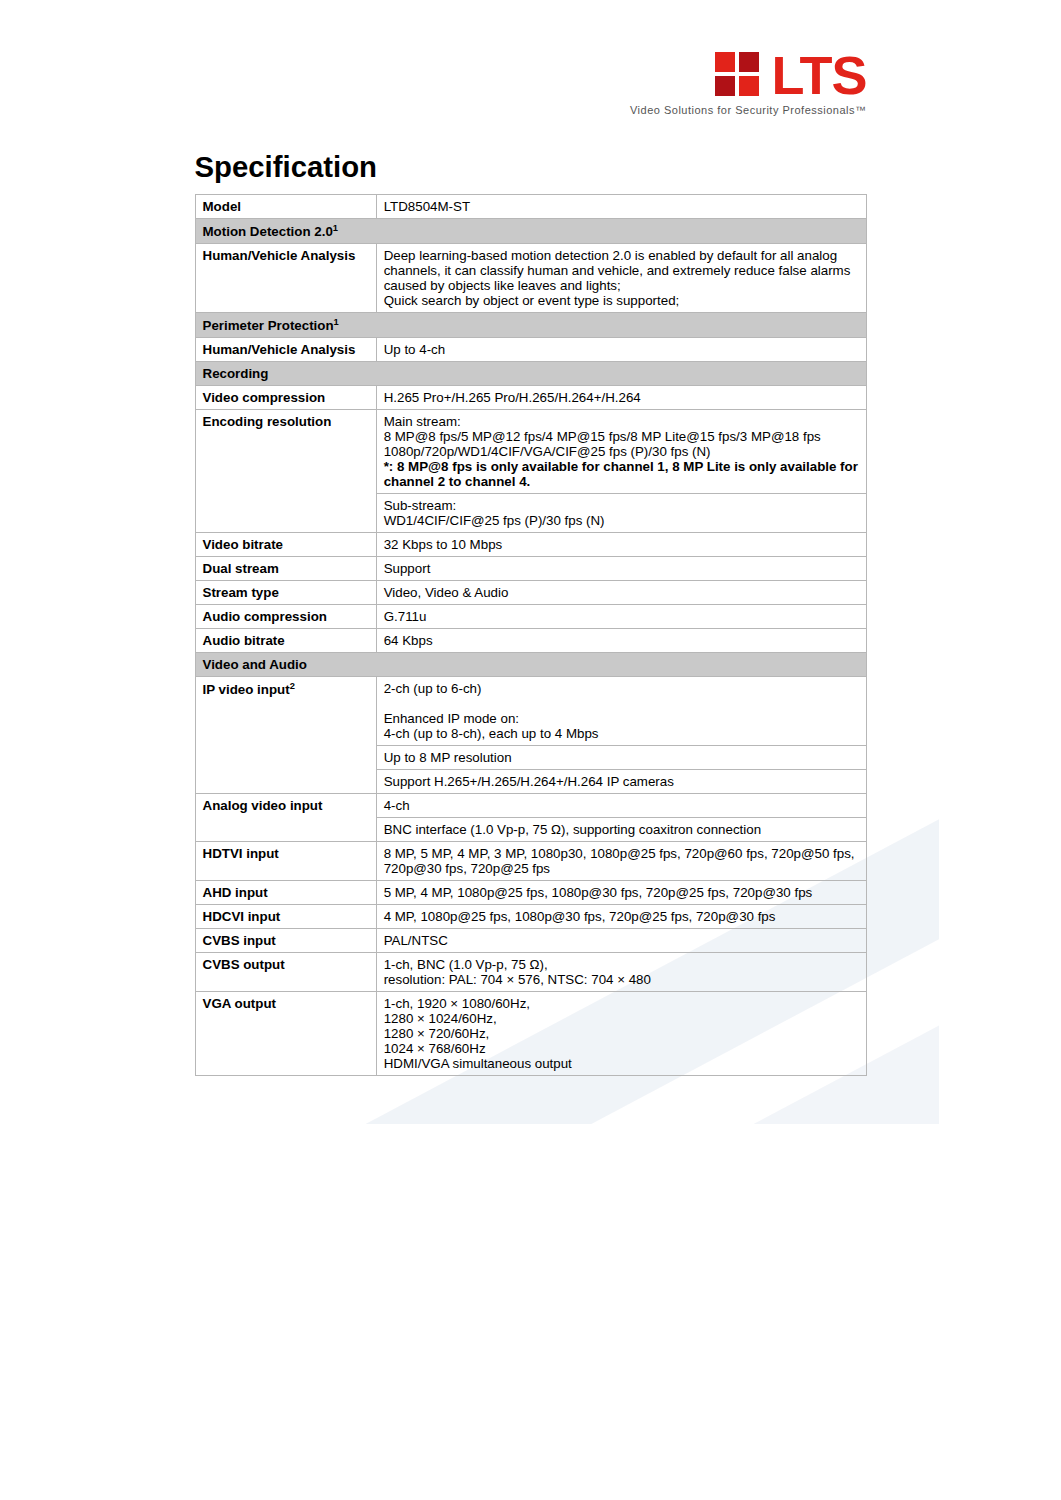LTS
Video Solutions for Security Professionals™
Specification
| Model | LTD8504M-ST |
| Motion Detection 2.0 1 |
| Human/Vehicle Analysis | Deep learning-based motion detection 2.0 is enabled by default for all analog channels, it can classify human and vehicle, and extremely reduce false alarms caused by objects like leaves and lights; Quick search by object or event type is supported; |
| Perimeter Protection 1 |
| Human/Vehicle Analysis | Up to 4-ch |
| Recording |
| Video compression | H.265 Pro+/H.265 Pro/H.265/H.264+/H.264 |
| Encoding resolution | Main stream: 8 MP@8 fps/5 MP@12 fps/4 MP@15 fps/8 MP Lite@15 fps/3 MP@18 fps 1080p/720p/WD1/4CIF/VGA/CIF@25 fps (P)/30 fps (N) *: 8 MP@8 fps is only available for channel 1, 8 MP Lite is only available for channel 2 to channel 4. |
| Sub-stream: WD1/4CIF/CIF@25 fps (P)/30 fps (N) |
| Video bitrate | 32 Kbps to 10 Mbps |
| Dual stream | Support |
| Stream type | Video, Video & Audio |
| Audio compression | G.711u |
| Audio bitrate | 64 Kbps |
| Video and Audio |
| IP video input 2 | 2-ch (up to 6-ch) Enhanced IP mode on: 4-ch (up to 8-ch), each up to 4 Mbps |
| Up to 8 MP resolution |
| Support H.265+/H.265/H.264+/H.264 IP cameras |
| Analog video input | 4-ch |
| BNC interface (1.0 Vp-p, 75 Ω), supporting coaxitron connection |
| HDTVI input | 8 MP, 5 MP, 4 MP, 3 MP, 1080p30, 1080p@25 fps, 720p@60 fps, 720p@50 fps, 720p@30 fps, 720p@25 fps |
| AHD input | 5 MP, 4 MP, 1080p@25 fps, 1080p@30 fps, 720p@25 fps, 720p@30 fps |
| HDCVI input | 4 MP, 1080p@25 fps, 1080p@30 fps, 720p@25 fps, 720p@30 fps |
| CVBS input | PAL/NTSC |
| CVBS output | 1-ch, BNC (1.0 Vp-p, 75 Ω), resolution: PAL: 704 × 576, NTSC: 704 × 480 |
| VGA output | 1-ch, 1920 × 1080/60Hz, 1280 × 1024/60Hz, 1280 × 720/60Hz, 1024 × 768/60Hz HDMI/VGA simultaneous output |